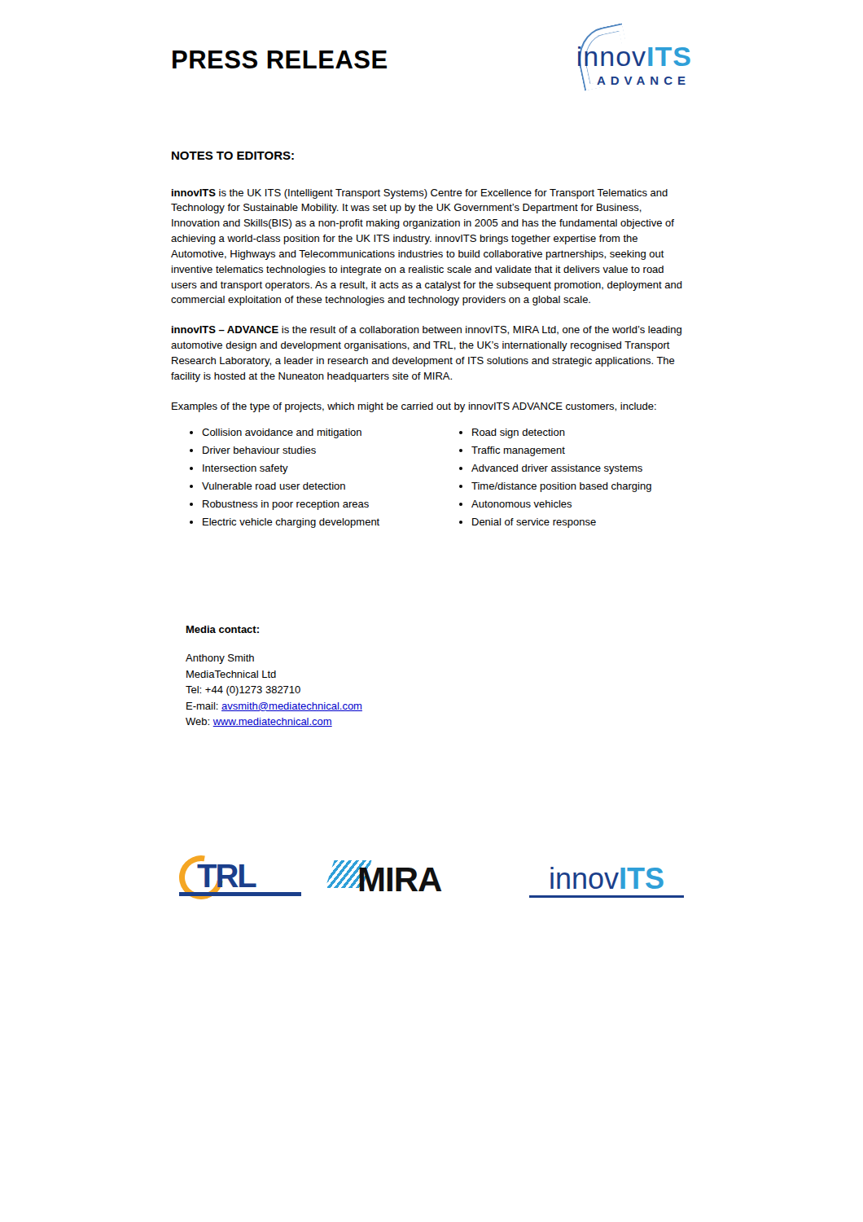PRESS RELEASE
innov ITS
ADVANCE
NOTES TO EDITORS:
innovITS is the UK ITS (Intelligent Transport Systems) Centre for Excellence for Transport Telematics and Technology for Sustainable Mobility. It was set up by the UK Government’s Department for Business, Innovation and Skills(BIS) as a non-profit making organization in 2005 and has the fundamental objective of achieving a world-class position for the UK ITS industry. innovITS brings together expertise from the Automotive, Highways and Telecommunications industries to build collaborative partnerships, seeking out inventive telematics technologies to integrate on a realistic scale and validate that it delivers value to road users and transport operators. As a result, it acts as a catalyst for the subsequent promotion, deployment and commercial exploitation of these technologies and technology providers on a global scale.
innovITS – ADVANCE is the result of a collaboration between innovITS, MIRA Ltd, one of the world’s leading automotive design and development organisations, and TRL, the UK’s internationally recognised Transport Research Laboratory, a leader in research and development of ITS solutions and strategic applications. The facility is hosted at the Nuneaton headquarters site of MIRA.
Examples of the type of projects, which might be carried out by innovITS ADVANCE customers, include:
Collision avoidance and mitigation
Driver behaviour studies
Intersection safety
Vulnerable road user detection
Robustness in poor reception areas
Electric vehicle charging development
Road sign detection
Traffic management
Advanced driver assistance systems
Time/distance position based charging
Autonomous vehicles
Denial of service response
Media contact:
Anthony Smith
MediaTechnical Ltd
Tel: +44 (0)1273 382710
E-mail: avsmith@mediatechnical.com
Web: www.mediatechnical.com
TRL
MIRA
innov ITS